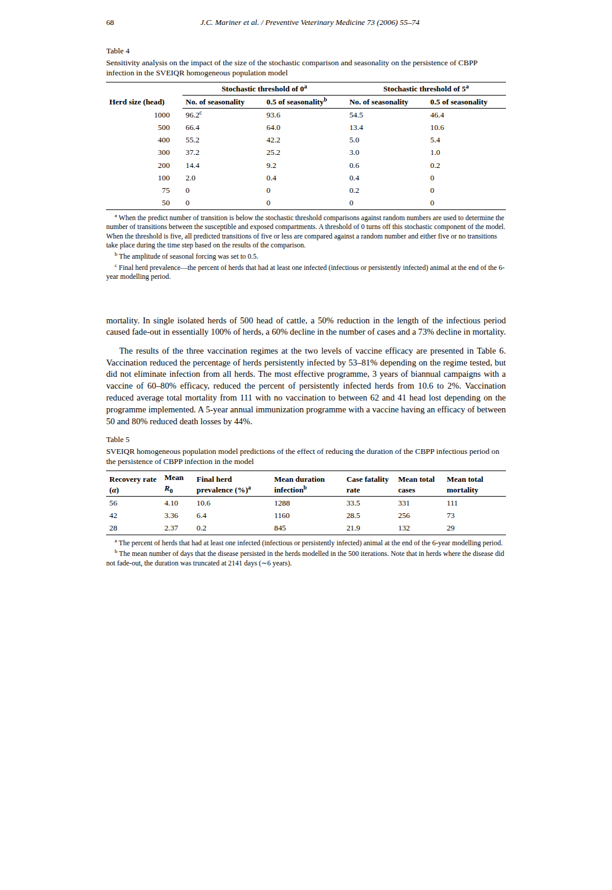68 J.C. Mariner et al. / Preventive Veterinary Medicine 73 (2006) 55–74
Table 4
Sensitivity analysis on the impact of the size of the stochastic comparison and seasonality on the persistence of CBPP infection in the SVEIQR homogeneous population model
| Herd size (head) | Stochastic threshold of 0 a | Stochastic threshold of 5 a |
| --- | --- | --- |
| No. of seasonality | 0.5 of seasonality b | No. of seasonality | 0.5 of seasonality |
| 1000 | 96.2 c | 93.6 | 54.5 | 46.4 |
| 500 | 66.4 | 64.0 | 13.4 | 10.6 |
| 400 | 55.2 | 42.2 | 5.0 | 5.4 |
| 300 | 37.2 | 25.2 | 3.0 | 1.0 |
| 200 | 14.4 | 9.2 | 0.6 | 0.2 |
| 100 | 2.0 | 0.4 | 0.4 | 0 |
| 75 | 0 | 0 | 0.2 | 0 |
| 50 | 0 | 0 | 0 | 0 |
a When the predict number of transition is below the stochastic threshold comparisons against random numbers are used to determine the number of transitions between the susceptible and exposed compartments. A threshold of 0 turns off this stochastic component of the model. When the threshold is five, all predicted transitions of five or less are compared against a random number and either five or no transitions take place during the time step based on the results of the comparison.
b The amplitude of seasonal forcing was set to 0.5.
c Final herd prevalence—the percent of herds that had at least one infected (infectious or persistently infected) animal at the end of the 6-year modelling period.
mortality. In single isolated herds of 500 head of cattle, a 50% reduction in the length of the infectious period caused fade-out in essentially 100% of herds, a 60% decline in the number of cases and a 73% decline in mortality.
The results of the three vaccination regimes at the two levels of vaccine efficacy are presented in Table 6. Vaccination reduced the percentage of herds persistently infected by 53–81% depending on the regime tested, but did not eliminate infection from all herds. The most effective programme, 3 years of biannual campaigns with a vaccine of 60–80% efficacy, reduced the percent of persistently infected herds from 10.6 to 2%. Vaccination reduced average total mortality from 111 with no vaccination to between 62 and 41 head lost depending on the programme implemented. A 5-year annual immunization programme with a vaccine having an efficacy of between 50 and 80% reduced death losses by 44%.
Table 5
SVEIQR homogeneous population model predictions of the effect of reducing the duration of the CBPP infectious period on the persistence of CBPP infection in the model
| Recovery rate ( α ) | Mean R 0 | Final herd prevalence (%) a | Mean duration infection b | Case fatality rate | Mean total cases | Mean total mortality |
| --- | --- | --- | --- | --- | --- | --- |
| 56 | 4.10 | 10.6 | 1288 | 33.5 | 331 | 111 |
| 42 | 3.36 | 6.4 | 1160 | 28.5 | 256 | 73 |
| 28 | 2.37 | 0.2 | 845 | 21.9 | 132 | 29 |
a The percent of herds that had at least one infected (infectious or persistently infected) animal at the end of the 6-year modelling period.
b The mean number of days that the disease persisted in the herds modelled in the 500 iterations. Note that in herds where the disease did not fade-out, the duration was truncated at 2141 days (∼6 years).